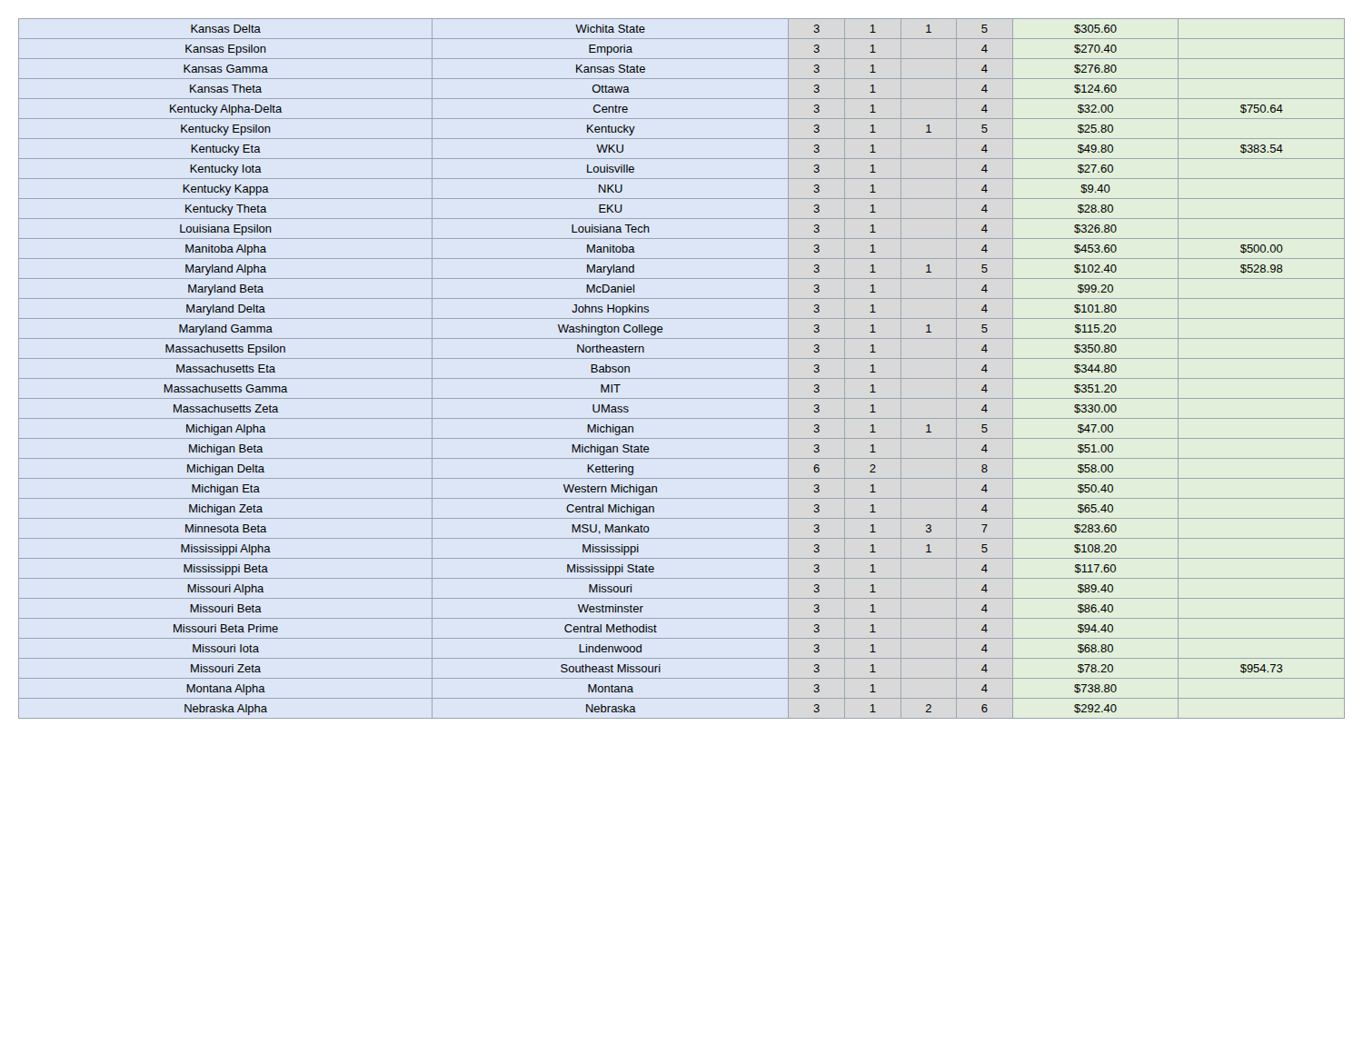| Kansas Delta | Wichita State | 3 | 1 | 1 | 5 | $305.60 | |
| Kansas Epsilon | Emporia | 3 | 1 | | 4 | $270.40 | |
| Kansas Gamma | Kansas State | 3 | 1 | | 4 | $276.80 | |
| Kansas Theta | Ottawa | 3 | 1 | | 4 | $124.60 | |
| Kentucky Alpha-Delta | Centre | 3 | 1 | | 4 | $32.00 | $750.64 |
| Kentucky Epsilon | Kentucky | 3 | 1 | 1 | 5 | $25.80 | |
| Kentucky Eta | WKU | 3 | 1 | | 4 | $49.80 | $383.54 |
| Kentucky Iota | Louisville | 3 | 1 | | 4 | $27.60 | |
| Kentucky Kappa | NKU | 3 | 1 | | 4 | $9.40 | |
| Kentucky Theta | EKU | 3 | 1 | | 4 | $28.80 | |
| Louisiana Epsilon | Louisiana Tech | 3 | 1 | | 4 | $326.80 | |
| Manitoba Alpha | Manitoba | 3 | 1 | | 4 | $453.60 | $500.00 |
| Maryland Alpha | Maryland | 3 | 1 | 1 | 5 | $102.40 | $528.98 |
| Maryland Beta | McDaniel | 3 | 1 | | 4 | $99.20 | |
| Maryland Delta | Johns Hopkins | 3 | 1 | | 4 | $101.80 | |
| Maryland Gamma | Washington College | 3 | 1 | 1 | 5 | $115.20 | |
| Massachusetts Epsilon | Northeastern | 3 | 1 | | 4 | $350.80 | |
| Massachusetts Eta | Babson | 3 | 1 | | 4 | $344.80 | |
| Massachusetts Gamma | MIT | 3 | 1 | | 4 | $351.20 | |
| Massachusetts Zeta | UMass | 3 | 1 | | 4 | $330.00 | |
| Michigan Alpha | Michigan | 3 | 1 | 1 | 5 | $47.00 | |
| Michigan Beta | Michigan State | 3 | 1 | | 4 | $51.00 | |
| Michigan Delta | Kettering | 6 | 2 | | 8 | $58.00 | |
| Michigan Eta | Western Michigan | 3 | 1 | | 4 | $50.40 | |
| Michigan Zeta | Central Michigan | 3 | 1 | | 4 | $65.40 | |
| Minnesota Beta | MSU, Mankato | 3 | 1 | 3 | 7 | $283.60 | |
| Mississippi Alpha | Mississippi | 3 | 1 | 1 | 5 | $108.20 | |
| Mississippi Beta | Mississippi State | 3 | 1 | | 4 | $117.60 | |
| Missouri Alpha | Missouri | 3 | 1 | | 4 | $89.40 | |
| Missouri Beta | Westminster | 3 | 1 | | 4 | $86.40 | |
| Missouri Beta Prime | Central Methodist | 3 | 1 | | 4 | $94.40 | |
| Missouri Iota | Lindenwood | 3 | 1 | | 4 | $68.80 | |
| Missouri Zeta | Southeast Missouri | 3 | 1 | | 4 | $78.20 | $954.73 |
| Montana Alpha | Montana | 3 | 1 | | 4 | $738.80 | |
| Nebraska Alpha | Nebraska | 3 | 1 | 2 | 6 | $292.40 | |